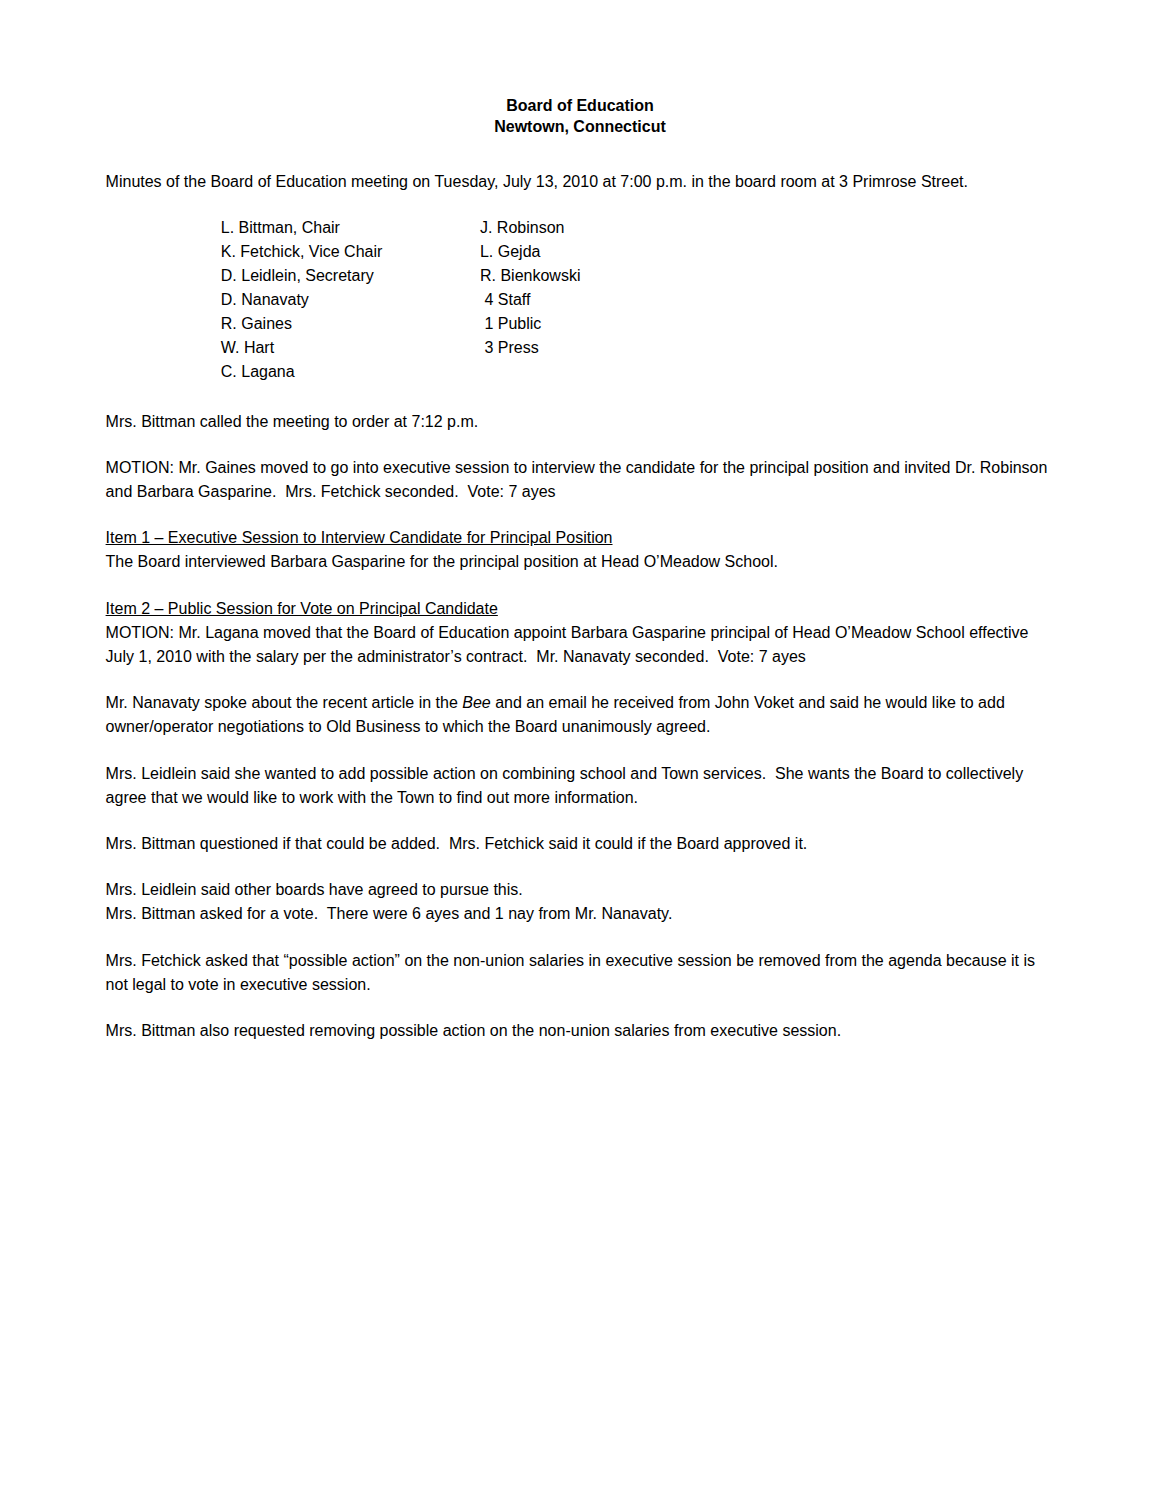Board of Education
Newtown, Connecticut
Minutes of the Board of Education meeting on Tuesday, July 13, 2010 at 7:00 p.m. in the board room at 3 Primrose Street.
| L. Bittman, Chair | J. Robinson |
| K. Fetchick, Vice Chair | L. Gejda |
| D. Leidlein, Secretary | R. Bienkowski |
| D. Nanavaty | 4 Staff |
| R. Gaines | 1 Public |
| W. Hart | 3 Press |
| C. Lagana | |
Mrs. Bittman called the meeting to order at 7:12 p.m.
MOTION: Mr. Gaines moved to go into executive session to interview the candidate for the principal position and invited Dr. Robinson and Barbara Gasparine. Mrs. Fetchick seconded. Vote: 7 ayes
Item 1 – Executive Session to Interview Candidate for Principal Position
The Board interviewed Barbara Gasparine for the principal position at Head O’Meadow School.
Item 2 – Public Session for Vote on Principal Candidate
MOTION: Mr. Lagana moved that the Board of Education appoint Barbara Gasparine principal of Head O’Meadow School effective July 1, 2010 with the salary per the administrator’s contract. Mr. Nanavaty seconded. Vote: 7 ayes
Mr. Nanavaty spoke about the recent article in the Bee and an email he received from John Voket and said he would like to add owner/operator negotiations to Old Business to which the Board unanimously agreed.
Mrs. Leidlein said she wanted to add possible action on combining school and Town services. She wants the Board to collectively agree that we would like to work with the Town to find out more information.
Mrs. Bittman questioned if that could be added. Mrs. Fetchick said it could if the Board approved it.
Mrs. Leidlein said other boards have agreed to pursue this.
Mrs. Bittman asked for a vote. There were 6 ayes and 1 nay from Mr. Nanavaty.
Mrs. Fetchick asked that “possible action” on the non-union salaries in executive session be removed from the agenda because it is not legal to vote in executive session.
Mrs. Bittman also requested removing possible action on the non-union salaries from executive session.